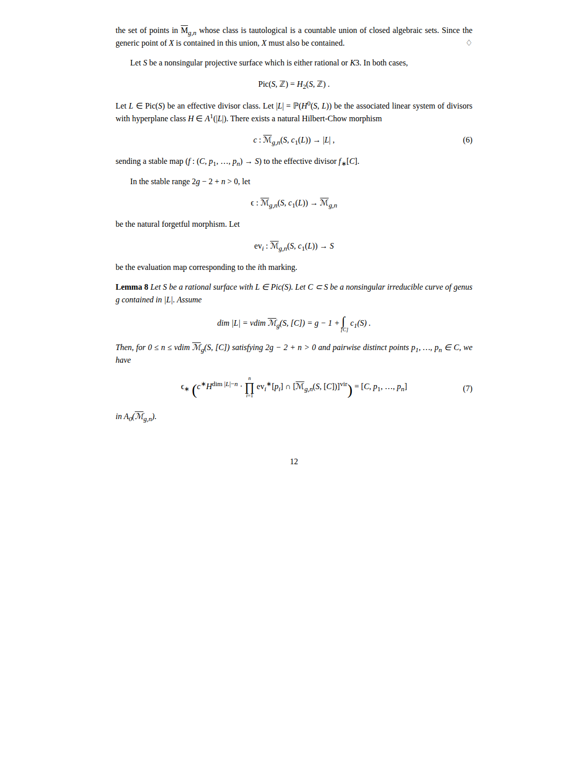the set of points in Mg,n whose class is tautological is a countable union of closed algebraic sets. Since the generic point of X is contained in this union, X must also be contained. ♢
Let S be a nonsingular projective surface which is either rational or K3. In both cases,
Pic(S, ℤ) = H2(S, ℤ) .
Let L ∈ Pic(S) be an effective divisor class. Let |L| = ℙ(H0(S, L)) be the associated linear system of divisors with hyperplane class H ∈ A1(|L|). There exists a natural Hilbert-Chow morphism
c : ℳg,n(S, c1(L)) → |L| , (6)
sending a stable map (f : (C, p1, …, pn) → S) to the effective divisor f∗[C].
In the stable range 2g − 2 + n > 0, let
ϵ : ℳg,n(S, c1(L)) → ℳg,n
be the natural forgetful morphism. Let
evi : ℳg,n(S, c1(L)) → S
be the evaluation map corresponding to the ith marking.
Lemma 8 Let S be a rational surface with L ∈ Pic(S). Let C ⊂ S be a nonsingular irreducible curve of genus g contained in |L|. Assume
dim |L| = vdim ℳg(S, [C]) = g − 1 + ∫[C] c1(S) .
Then, for 0 ≤ n ≤ vdim ℳg(S, [C]) satisfying 2g − 2 + n > 0 and pairwise distinct points p1, …, pn ∈ C, we have
ϵ∗ (c∗Hdim |L|−n · n∏i=1 evi∗[pi] ∩ [ℳg,n(S, [C])]vir) = [C, p1, …, pn] (7)
in A0(ℳg,n).
12